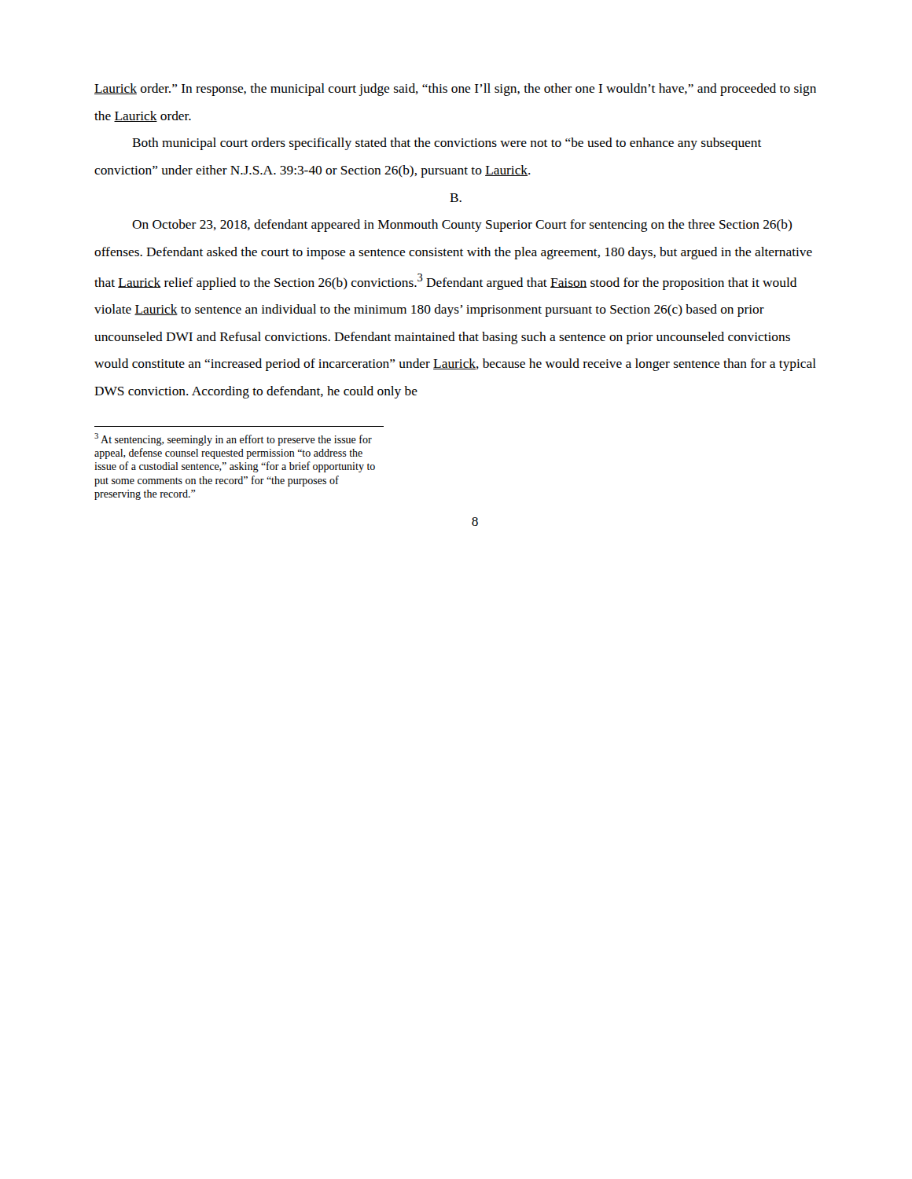Laurick order.” In response, the municipal court judge said, “this one I’ll sign, the other one I wouldn’t have,” and proceeded to sign the Laurick order.
Both municipal court orders specifically stated that the convictions were not to “be used to enhance any subsequent conviction” under either N.J.S.A. 39:3-40 or Section 26(b), pursuant to Laurick.
B.
On October 23, 2018, defendant appeared in Monmouth County Superior Court for sentencing on the three Section 26(b) offenses. Defendant asked the court to impose a sentence consistent with the plea agreement, 180 days, but argued in the alternative that Laurick relief applied to the Section 26(b) convictions.3 Defendant argued that Faison stood for the proposition that it would violate Laurick to sentence an individual to the minimum 180 days’ imprisonment pursuant to Section 26(c) based on prior uncounseled DWI and Refusal convictions. Defendant maintained that basing such a sentence on prior uncounseled convictions would constitute an “increased period of incarceration” under Laurick, because he would receive a longer sentence than for a typical DWS conviction. According to defendant, he could only be
3 At sentencing, seemingly in an effort to preserve the issue for appeal, defense counsel requested permission “to address the issue of a custodial sentence,” asking “for a brief opportunity to put some comments on the record” for “the purposes of preserving the record.”
8